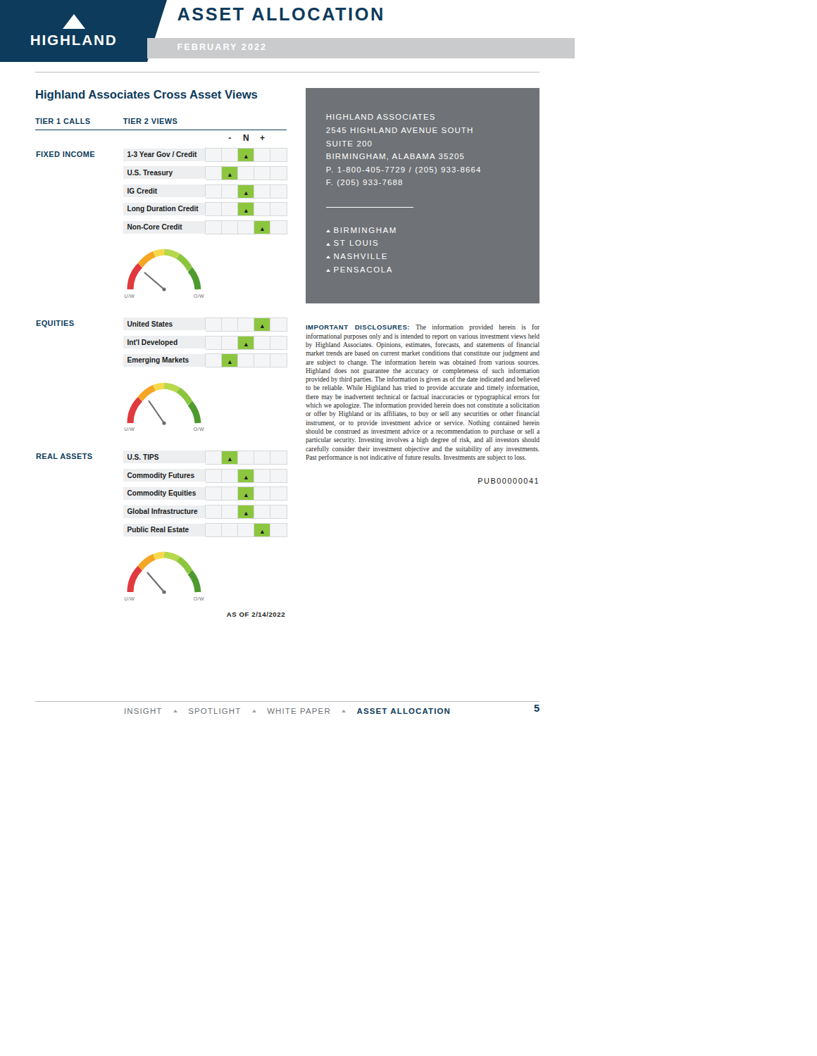HIGHLAND
FEBRUARY 2022
ASSET ALLOCATION
Highland Associates Cross Asset Views
| TIER 1 CALLS | TIER 2 VIEWS |
| | | | - | N | + | |
| FIXED INCOME | 1-3 Year Gov / Credit | | | | | |
| U.S. Treasury | | | | | |
| IG Credit | | | | | |
| Long Duration Credit | | | | | |
| Non-Core Credit | | | | | |
| U/W O/W |
| EQUITIES | United States | | | | | |
| Int'l Developed | | | | | |
| Emerging Markets | | | | | |
| U/W O/W |
| REAL ASSETS | U.S. TIPS | | | | | |
| Commodity Futures | | | | | |
| Commodity Equities | | | | | |
| Global Infrastructure | | | | | |
| Public Real Estate | | | | | |
| U/W O/W |
AS OF 2/14/2022
HIGHLAND ASSOCIATES
2545 HIGHLAND AVENUE SOUTH
SUITE 200
BIRMINGHAM, ALABAMA 35205
P. 1-800-405-7729 / (205) 933-8664
F. (205) 933-7688
BIRMINGHAM
ST LOUIS
NASHVILLE
PENSACOLA
IMPORTANT DISCLOSURES: The information provided herein is for informational purposes only and is intended to report on various investment views held by Highland Associates. Opinions, estimates, forecasts, and statements of financial market trends are based on current market conditions that constitute our judgment and are subject to change. The information herein was obtained from various sources. Highland does not guarantee the accuracy or completeness of such information provided by third parties. The information is given as of the date indicated and believed to be reliable. While Highland has tried to provide accurate and timely information, there may be inadvertent technical or factual inaccuracies or typographical errors for which we apologize. The information provided herein does not constitute a solicitation or offer by Highland or its affiliates, to buy or sell any securities or other financial instrument, or to provide investment advice or service. Nothing contained herein should be construed as investment advice or a recommendation to purchase or sell a particular security. Investing involves a high degree of risk, and all investors should carefully consider their investment objective and the suitability of any investments. Past performance is not indicative of future results. Investments are subject to loss.
PUB00000041
INSIGHT SPOTLIGHT WHITE PAPER ASSET ALLOCATION
5